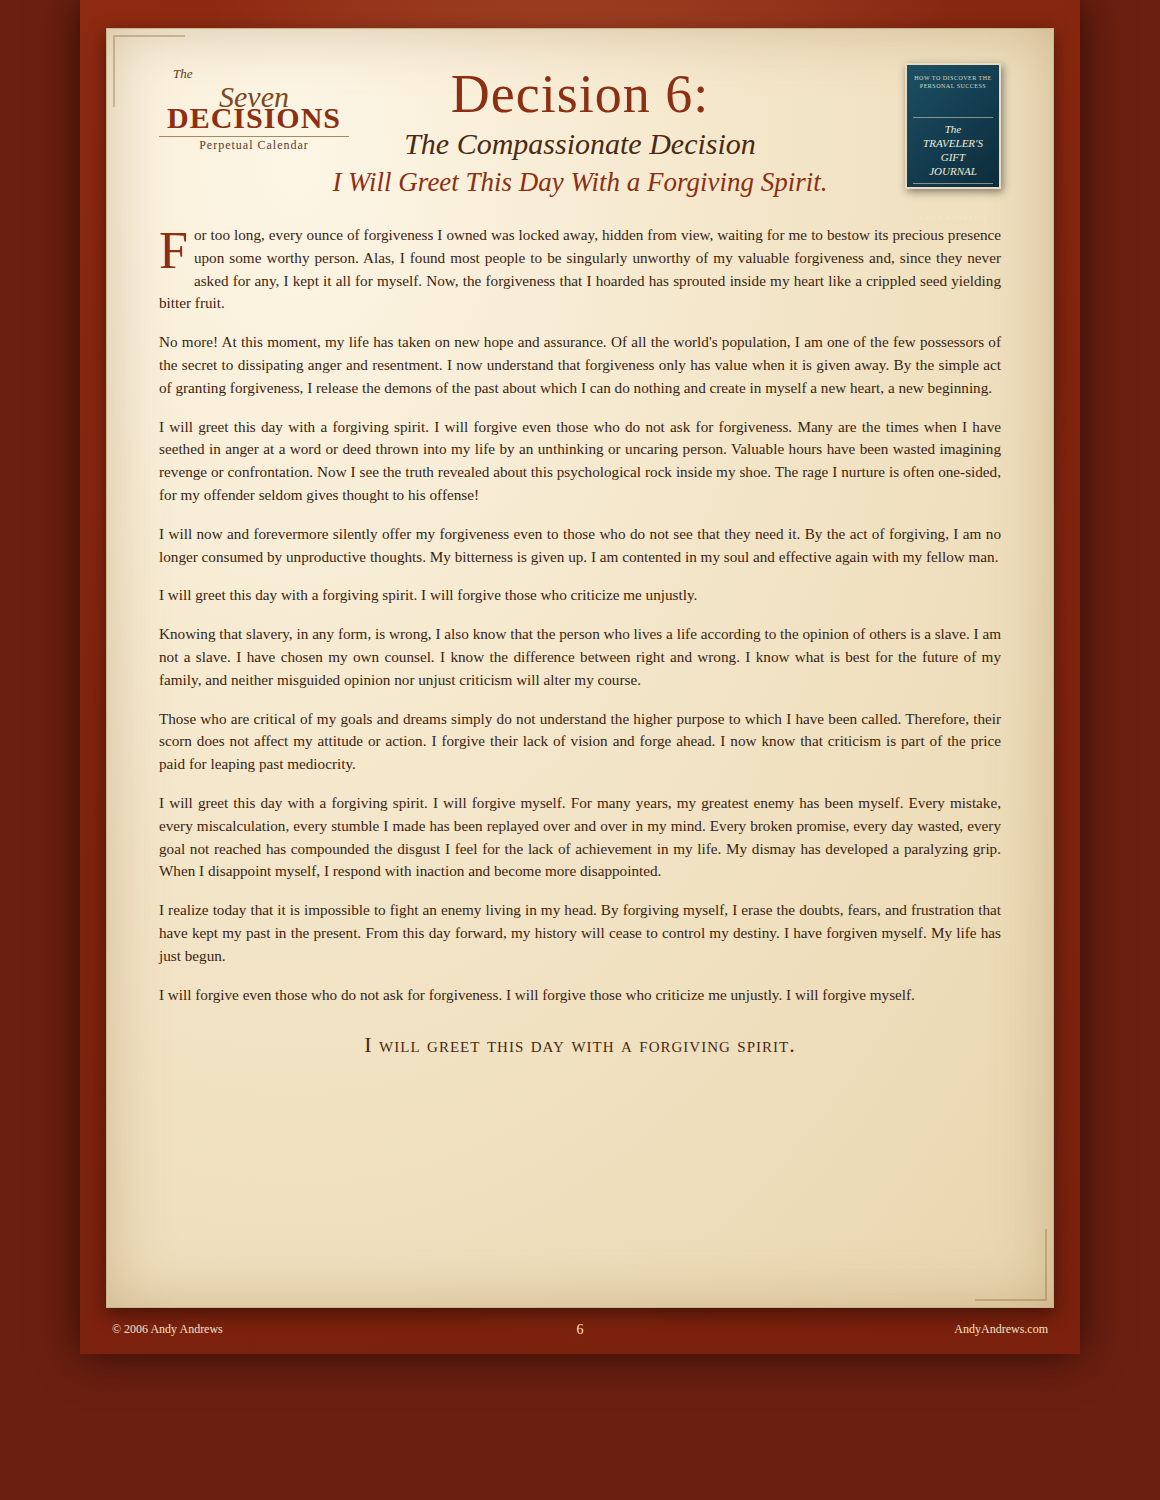The Seven DECISIONS Perpetual Calendar
HOW TO DISCOVER THE PERSONAL SUCCESS
The
TRAVELER'S
GIFT
JOURNAL
ANDY ANDREWS
Decision 6:
The Compassionate Decision
I Will Greet This Day With a Forgiving Spirit.
For too long, every ounce of forgiveness I owned was locked away, hidden from view, waiting for me to bestow its precious presence upon some worthy person. Alas, I found most people to be singularly unworthy of my valuable forgiveness and, since they never asked for any, I kept it all for myself. Now, the forgiveness that I hoarded has sprouted inside my heart like a crippled seed yielding bitter fruit.
No more! At this moment, my life has taken on new hope and assurance. Of all the world's population, I am one of the few possessors of the secret to dissipating anger and resentment. I now understand that forgiveness only has value when it is given away. By the simple act of granting forgiveness, I release the demons of the past about which I can do nothing and create in myself a new heart, a new beginning.
I will greet this day with a forgiving spirit. I will forgive even those who do not ask for forgiveness. Many are the times when I have seethed in anger at a word or deed thrown into my life by an unthinking or uncaring person. Valuable hours have been wasted imagining revenge or confrontation. Now I see the truth revealed about this psychological rock inside my shoe. The rage I nurture is often one-sided, for my offender seldom gives thought to his offense!
I will now and forevermore silently offer my forgiveness even to those who do not see that they need it. By the act of forgiving, I am no longer consumed by unproductive thoughts. My bitterness is given up. I am contented in my soul and effective again with my fellow man.
I will greet this day with a forgiving spirit. I will forgive those who criticize me unjustly.
Knowing that slavery, in any form, is wrong, I also know that the person who lives a life according to the opinion of others is a slave. I am not a slave. I have chosen my own counsel. I know the difference between right and wrong. I know what is best for the future of my family, and neither misguided opinion nor unjust criticism will alter my course.
Those who are critical of my goals and dreams simply do not understand the higher purpose to which I have been called. Therefore, their scorn does not affect my attitude or action. I forgive their lack of vision and forge ahead. I now know that criticism is part of the price paid for leaping past mediocrity.
I will greet this day with a forgiving spirit. I will forgive myself. For many years, my greatest enemy has been myself. Every mistake, every miscalculation, every stumble I made has been replayed over and over in my mind. Every broken promise, every day wasted, every goal not reached has compounded the disgust I feel for the lack of achievement in my life. My dismay has developed a paralyzing grip. When I disappoint myself, I respond with inaction and become more disappointed.
I realize today that it is impossible to fight an enemy living in my head. By forgiving myself, I erase the doubts, fears, and frustration that have kept my past in the present. From this day forward, my history will cease to control my destiny. I have forgiven myself. My life has just begun.
I will forgive even those who do not ask for forgiveness. I will forgive those who criticize me unjustly. I will forgive myself.
I will greet this day with a forgiving spirit.
© 2006 Andy Andrews
6
AndyAndrews.com